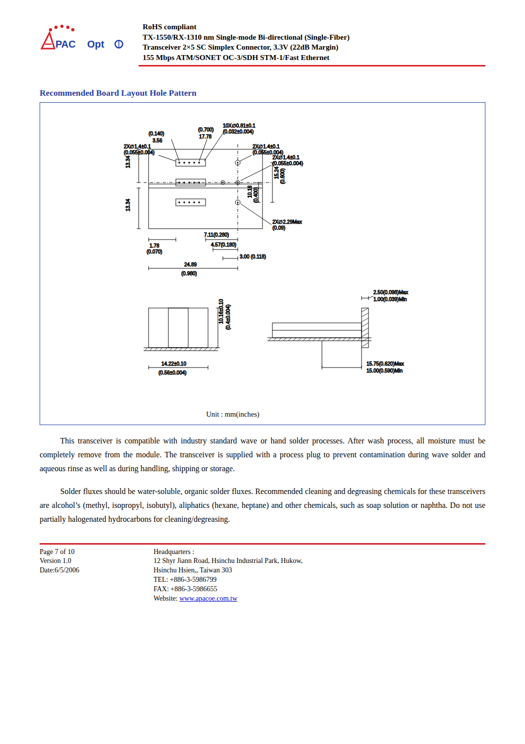PAC Opt
RoHS compliant
TX-1550/RX-1310 nm Single-mode Bi-directional (Single-Fiber)
Transceiver 2×5 SC Simplex Connector, 3.3V (22dB Margin)
155 Mbps ATM/SONET OC-3/SDH STM-1/Fast Ethernet
Recommended Board Layout Hole Pattern
(0.140) 3.56 (0.700) 17.78 10X∅0.81±0.1 (0.032±0.004) 2X∅1.4±0.1 (0.055±0.004) 2X∅1.4±0.1 (0.055±0.004) 2X∅1.4±0.1 (0.055±0.004) 2X∅2.29Max (0.09) 13.34 13.34 15.24 (0.600) 10.16 (0.400) 1.78 (0.070) 7.11(0.280) 4.57(0.180) 3.00 (0.118) 24.89 (0.980) 10.16±0.10 (0.4±0.004) 14.22±0.10 (0.56±0.004) 2.50(0.098)Max 1.00(0.039)Min 15.75(0.620)Max 15.00(0.590)Min
Unit : mm(inches)
This transceiver is compatible with industry standard wave or hand solder processes. After wash process, all moisture must be completely remove from the module. The transceiver is supplied with a process plug to prevent contamination during wave solder and aqueous rinse as well as during handling, shipping or storage.
Solder fluxes should be water-soluble, organic solder fluxes. Recommended cleaning and degreasing chemicals for these transceivers are alcohol’s (methyl, isopropyl, isobutyl), aliphatics (hexane, heptane) and other chemicals, such as soap solution or naphtha. Do not use partially halogenated hydrocarbons for cleaning/degreasing.
Page 7 of 10
Version 1.0
Date:6/5/2006
Headquarters :
12 Shyr Jiann Road, Hsinchu Industrial Park, Hukow,
Hsinchu Hsien,, Taiwan 303
TEL: +886-3-5986799
FAX: +886-3-5986655
Website: www.apacoe.com.tw